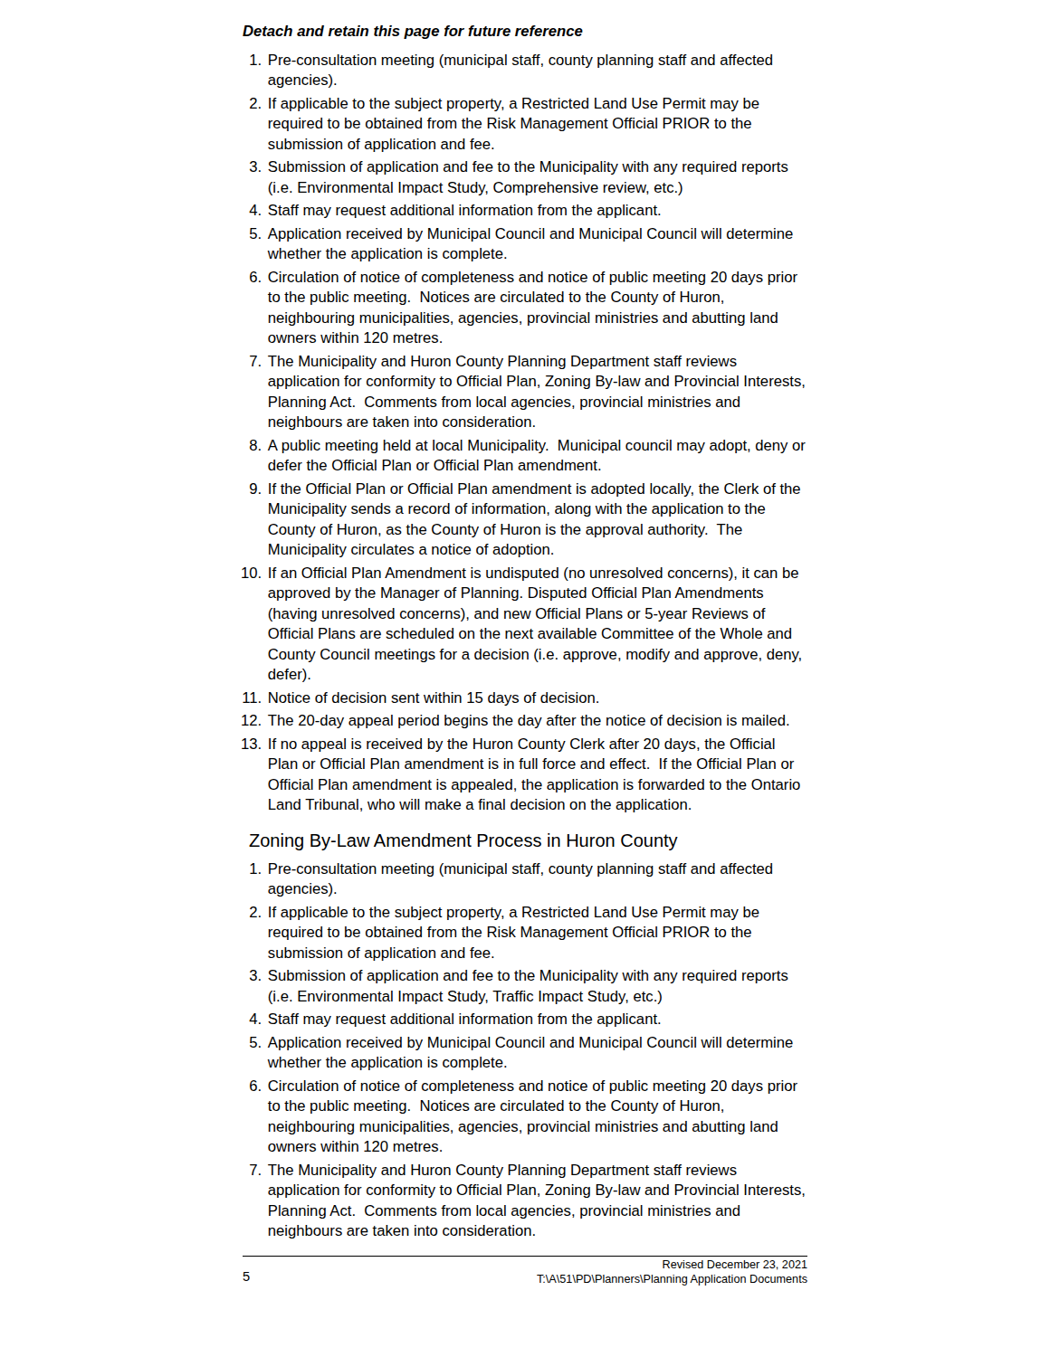Detach and retain this page for future reference
Pre-consultation meeting (municipal staff, county planning staff and affected agencies).
If applicable to the subject property, a Restricted Land Use Permit may be required to be obtained from the Risk Management Official PRIOR to the submission of application and fee.
Submission of application and fee to the Municipality with any required reports (i.e. Environmental Impact Study, Comprehensive review, etc.)
Staff may request additional information from the applicant.
Application received by Municipal Council and Municipal Council will determine whether the application is complete.
Circulation of notice of completeness and notice of public meeting 20 days prior to the public meeting. Notices are circulated to the County of Huron, neighbouring municipalities, agencies, provincial ministries and abutting land owners within 120 metres.
The Municipality and Huron County Planning Department staff reviews application for conformity to Official Plan, Zoning By-law and Provincial Interests, Planning Act. Comments from local agencies, provincial ministries and neighbours are taken into consideration.
A public meeting held at local Municipality. Municipal council may adopt, deny or defer the Official Plan or Official Plan amendment.
If the Official Plan or Official Plan amendment is adopted locally, the Clerk of the Municipality sends a record of information, along with the application to the County of Huron, as the County of Huron is the approval authority. The Municipality circulates a notice of adoption.
If an Official Plan Amendment is undisputed (no unresolved concerns), it can be approved by the Manager of Planning. Disputed Official Plan Amendments (having unresolved concerns), and new Official Plans or 5-year Reviews of Official Plans are scheduled on the next available Committee of the Whole and County Council meetings for a decision (i.e. approve, modify and approve, deny, defer).
Notice of decision sent within 15 days of decision.
The 20-day appeal period begins the day after the notice of decision is mailed.
If no appeal is received by the Huron County Clerk after 20 days, the Official Plan or Official Plan amendment is in full force and effect. If the Official Plan or Official Plan amendment is appealed, the application is forwarded to the Ontario Land Tribunal, who will make a final decision on the application.
Zoning By-Law Amendment Process in Huron County
Pre-consultation meeting (municipal staff, county planning staff and affected agencies).
If applicable to the subject property, a Restricted Land Use Permit may be required to be obtained from the Risk Management Official PRIOR to the submission of application and fee.
Submission of application and fee to the Municipality with any required reports (i.e. Environmental Impact Study, Traffic Impact Study, etc.)
Staff may request additional information from the applicant.
Application received by Municipal Council and Municipal Council will determine whether the application is complete.
Circulation of notice of completeness and notice of public meeting 20 days prior to the public meeting. Notices are circulated to the County of Huron, neighbouring municipalities, agencies, provincial ministries and abutting land owners within 120 metres.
The Municipality and Huron County Planning Department staff reviews application for conformity to Official Plan, Zoning By-law and Provincial Interests, Planning Act. Comments from local agencies, provincial ministries and neighbours are taken into consideration.
5
Revised December 23, 2021
T:\A\51\PD\Planners\Planning Application Documents